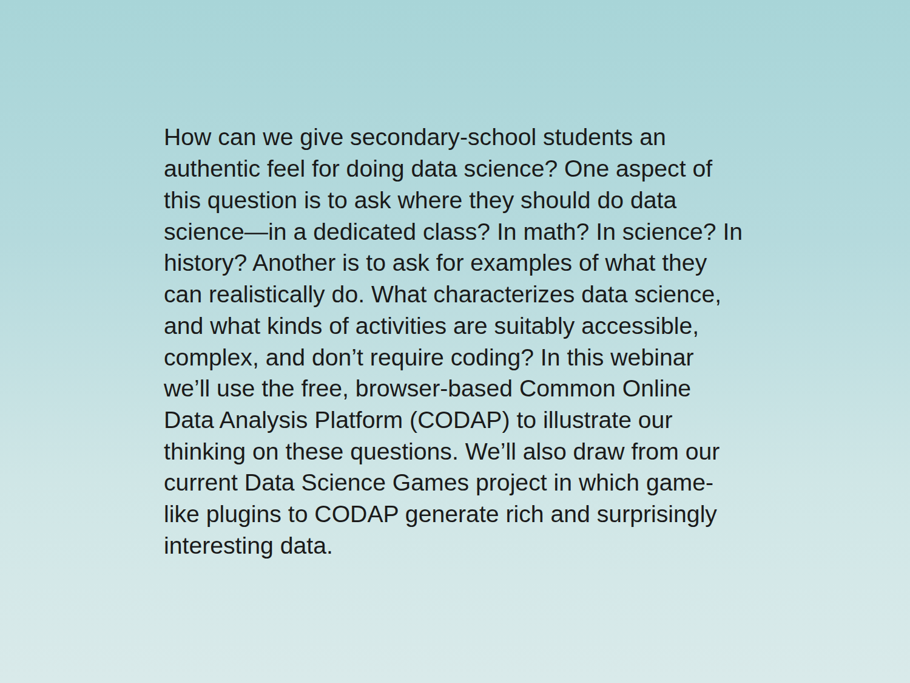How can we give secondary-school students an authentic feel for doing data science? One aspect of this question is to ask where they should do data science—in a dedicated class? In math? In science? In history? Another is to ask for examples of what they can realistically do. What characterizes data science, and what kinds of activities are suitably accessible, complex, and don’t require coding? In this webinar we’ll use the free, browser-based Common Online Data Analysis Platform (CODAP) to illustrate our thinking on these questions. We’ll also draw from our current Data Science Games project in which game-like plugins to CODAP generate rich and surprisingly interesting data.